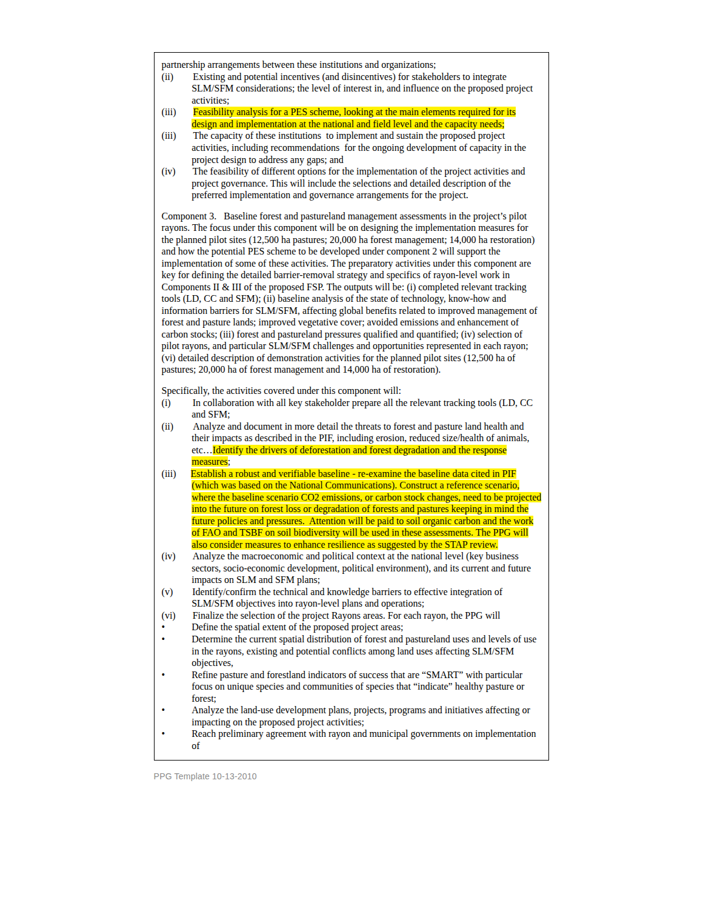partnership arrangements between these institutions and organizations;
(ii) Existing and potential incentives (and disincentives) for stakeholders to integrate SLM/SFM considerations; the level of interest in, and influence on the proposed project activities;
(iii) Feasibility analysis for a PES scheme, looking at the main elements required for its design and implementation at the national and field level and the capacity needs;
(iii) The capacity of these institutions to implement and sustain the proposed project activities, including recommendations for the ongoing development of capacity in the project design to address any gaps; and
(iv) The feasibility of different options for the implementation of the project activities and project governance. This will include the selections and detailed description of the preferred implementation and governance arrangements for the project.
Component 3. Baseline forest and pastureland management assessments in the project’s pilot rayons. The focus under this component will be on designing the implementation measures for the planned pilot sites (12,500 ha pastures; 20,000 ha forest management; 14,000 ha restoration) and how the potential PES scheme to be developed under component 2 will support the implementation of some of these activities. The preparatory activities under this component are key for defining the detailed barrier-removal strategy and specifics of rayon-level work in Components II & III of the proposed FSP. The outputs will be: (i) completed relevant tracking tools (LD, CC and SFM); (ii) baseline analysis of the state of technology, know-how and information barriers for SLM/SFM, affecting global benefits related to improved management of forest and pasture lands; improved vegetative cover; avoided emissions and enhancement of carbon stocks; (iii) forest and pastureland pressures qualified and quantified; (iv) selection of pilot rayons, and particular SLM/SFM challenges and opportunities represented in each rayon; (vi) detailed description of demonstration activities for the planned pilot sites (12,500 ha of pastures; 20,000 ha of forest management and 14,000 ha of restoration).
Specifically, the activities covered under this component will:
(i) In collaboration with all key stakeholder prepare all the relevant tracking tools (LD, CC and SFM;
(ii) Analyze and document in more detail the threats to forest and pasture land health and their impacts as described in the PIF, including erosion, reduced size/health of animals, etc…Identify the drivers of deforestation and forest degradation and the response measures;
(iii) Establish a robust and verifiable baseline - re-examine the baseline data cited in PIF (which was based on the National Communications). Construct a reference scenario, where the baseline scenario CO2 emissions, or carbon stock changes, need to be projected into the future on forest loss or degradation of forests and pastures keeping in mind the future policies and pressures. Attention will be paid to soil organic carbon and the work of FAO and TSBF on soil biodiversity will be used in these assessments. The PPG will also consider measures to enhance resilience as suggested by the STAP review.
(iv) Analyze the macroeconomic and political context at the national level (key business sectors, socio-economic development, political environment), and its current and future impacts on SLM and SFM plans;
(v) Identify/confirm the technical and knowledge barriers to effective integration of SLM/SFM objectives into rayon-level plans and operations;
(vi) Finalize the selection of the project Rayons areas. For each rayon, the PPG will
•
Define the spatial extent of the proposed project areas;
•
Determine the current spatial distribution of forest and pastureland uses and levels of use in the rayons, existing and potential conflicts among land uses affecting SLM/SFM objectives,
•
Refine pasture and forestland indicators of success that are “SMART” with particular focus on unique species and communities of species that “indicate” healthy pasture or forest;
•
Analyze the land-use development plans, projects, programs and initiatives affecting or impacting on the proposed project activities;
•
Reach preliminary agreement with rayon and municipal governments on implementation of
PPG Template 10-13-2010